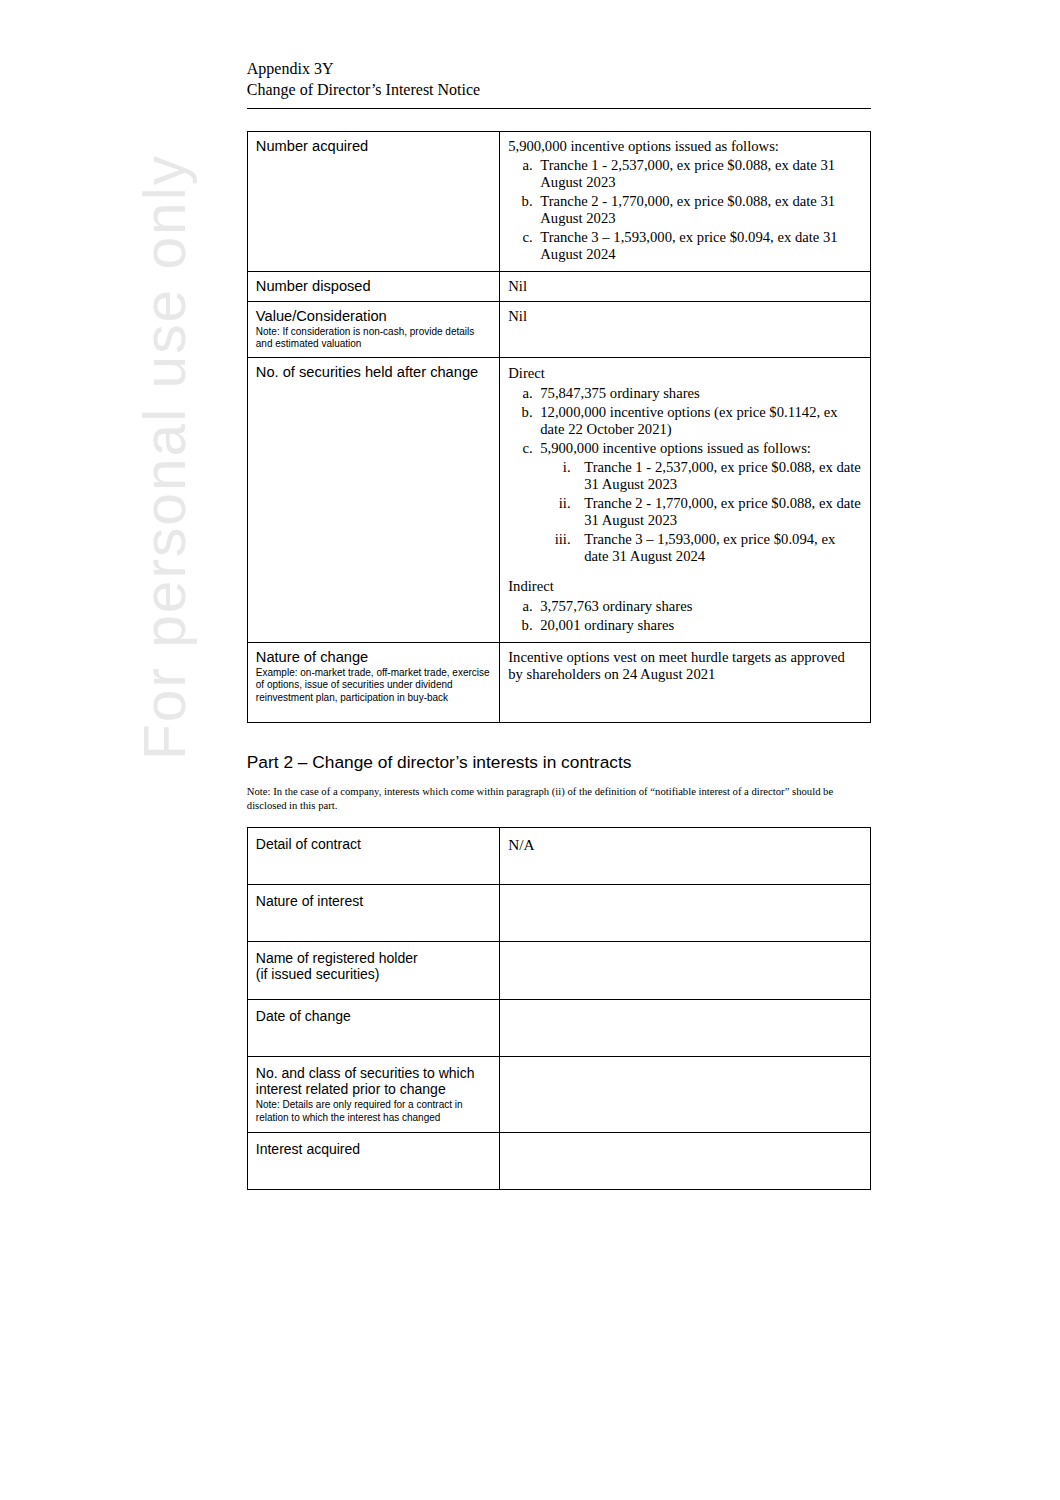For personal use only
Appendix 3Y
Change of Director’s Interest Notice
| Number acquired | 5,900,000 incentive options issued as follows: Tranche 1 - 2,537,000, ex price $0.088, ex date 31 August 2023 Tranche 2 - 1,770,000, ex price $0.088, ex date 31 August 2023 Tranche 3 – 1,593,000, ex price $0.094, ex date 31 August 2024 |
| Number disposed | Nil |
| Value/Consideration Note: If consideration is non-cash, provide details and estimated valuation | Nil |
| No. of securities held after change | Direct 75,847,375 ordinary shares 12,000,000 incentive options (ex price $0.1142, ex date 22 October 2021) 5,900,000 incentive options issued as follows: Tranche 1 - 2,537,000, ex price $0.088, ex date 31 August 2023 Tranche 2 - 1,770,000, ex price $0.088, ex date 31 August 2023 Tranche 3 – 1,593,000, ex price $0.094, ex date 31 August 2024 Indirect 3,757,763 ordinary shares 20,001 ordinary shares |
| Nature of change Example: on-market trade, off-market trade, exercise of options, issue of securities under dividend reinvestment plan, participation in buy-back | Incentive options vest on meet hurdle targets as approved by shareholders on 24 August 2021 |
Part 2 – Change of director’s interests in contracts
Note: In the case of a company, interests which come within paragraph (ii) of the definition of “notifiable interest of a director” should be disclosed in this part.
| Detail of contract | N/A |
| Nature of interest | |
| Name of registered holder (if issued securities) | |
| Date of change | |
| No. and class of securities to which interest related prior to change Note: Details are only required for a contract in relation to which the interest has changed | |
| Interest acquired | |